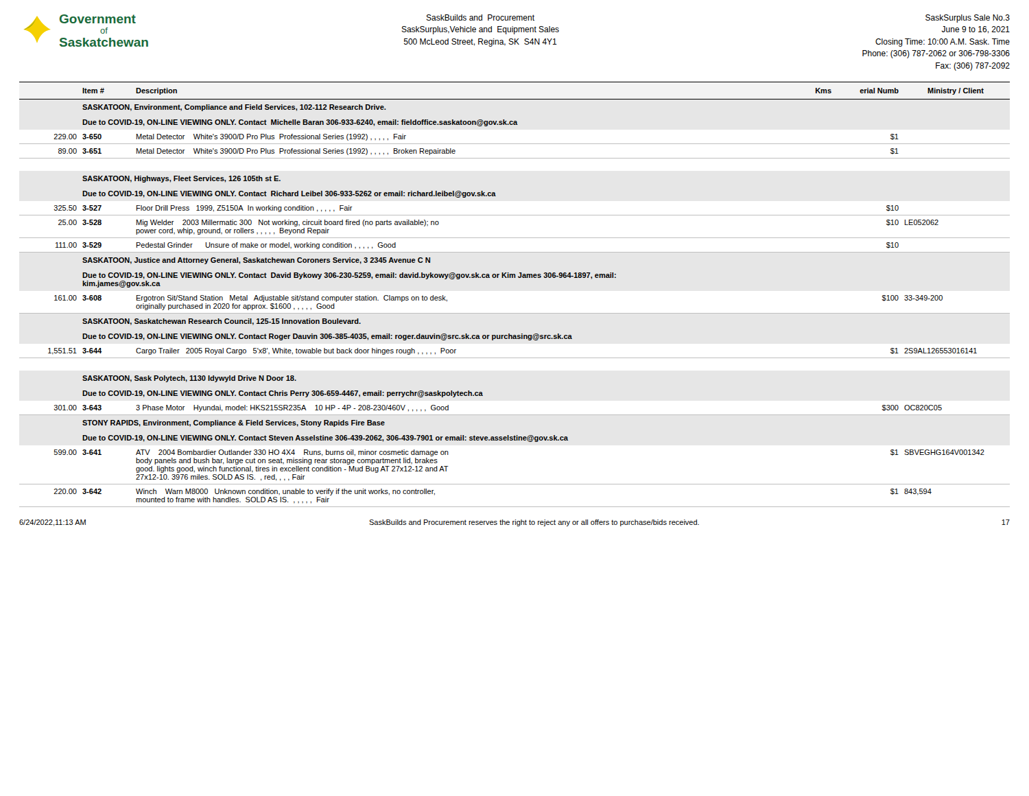Government of Saskatchewan
SaskBuilds and Procurement
SaskSurplus,Vehicle and Equipment Sales
500 McLeod Street, Regina, SK S4N 4Y1
SaskSurplus Sale No.3
June 9 to 16, 2021
Closing Time: 10:00 A.M. Sask. Time
Phone: (306) 787-2062 or 306-798-3306
Fax: (306) 787-2092
| | Item # | Description | Kms | erial Numb | Ministry / Client |
| --- | --- | --- | --- | --- | --- |
| | SASKATOON, Environment, Compliance and Field Services, 102-112 Research Drive. |
| | Due to COVID-19, ON-LINE VIEWING ONLY. Contact Michelle Baran 306-933-6240, email: fieldoffice.saskatoon@gov.sk.ca |
| 229.00 | 3-650 | Metal Detector White's 3900/D Pro Plus Professional Series (1992) , , , , , Fair | | $1 | |
| 89.00 | 3-651 | Metal Detector White's 3900/D Pro Plus Professional Series (1992) , , , , , Broken Repairable | | $1 | |
| | SASKATOON, Highways, Fleet Services, 126 105th st E. |
| | Due to COVID-19, ON-LINE VIEWING ONLY. Contact Richard Leibel 306-933-5262 or email: richard.leibel@gov.sk.ca |
| 325.50 | 3-527 | Floor Drill Press 1999, Z5150A In working condition , , , , , Fair | | $10 | |
| 25.00 | 3-528 | Mig Welder 2003 Millermatic 300 Not working, circuit board fired (no parts available); no power cord, whip, ground, or rollers , , , , , Beyond Repair | | $10 | LE052062 |
| 111.00 | 3-529 | Pedestal Grinder Unsure of make or model, working condition , , , , , Good | | $10 | |
| | SASKATOON, Justice and Attorney General, Saskatchewan Coroners Service, 3 2345 Avenue C N |
| | Due to COVID-19, ON-LINE VIEWING ONLY. Contact David Bykowy 306-230-5259, email: david.bykowy@gov.sk.ca or Kim James 306-964-1897, email: kim.james@gov.sk.ca |
| 161.00 | 3-608 | Ergotron Sit/Stand Station Metal Adjustable sit/stand computer station. Clamps on to desk, originally purchased in 2020 for approx. $1600 , , , , , Good | | $100 | 33-349-200 |
| | SASKATOON, Saskatchewan Research Council, 125-15 Innovation Boulevard. |
| | Due to COVID-19, ON-LINE VIEWING ONLY. Contact Roger Dauvin 306-385-4035, email: roger.dauvin@src.sk.ca or purchasing@src.sk.ca |
| 1,551.51 | 3-644 | Cargo Trailer 2005 Royal Cargo 5'x8', White, towable but back door hinges rough , , , , , Poor | | $1 | 2S9AL126553016141 |
| | SASKATOON, Sask Polytech, 1130 Idywyld Drive N Door 18. |
| | Due to COVID-19, ON-LINE VIEWING ONLY. Contact Chris Perry 306-659-4467, email: perrychr@saskpolytech.ca |
| 301.00 | 3-643 | 3 Phase Motor Hyundai, model: HKS215SR235A 10 HP - 4P - 208-230/460V , , , , , Good | | $300 | OC820C05 |
| | STONY RAPIDS, Environment, Compliance & Field Services, Stony Rapids Fire Base |
| | Due to COVID-19, ON-LINE VIEWING ONLY. Contact Steven Asselstine 306-439-2062, 306-439-7901 or email: steve.asselstine@gov.sk.ca |
| 599.00 | 3-641 | ATV 2004 Bombardier Outlander 330 HO 4X4 Runs, burns oil, minor cosmetic damage on body panels and bush bar, large cut on seat, missing rear storage compartment lid, brakes good. lights good, winch functional, tires in excellent condition - Mud Bug AT 27x12-12 and AT 27x12-10. 3976 miles. SOLD AS IS. , red, , , , Fair | | $1 | SBVEGHG164V001342 |
| 220.00 | 3-642 | Winch Warn M8000 Unknown condition, unable to verify if the unit works, no controller, mounted to frame with handles. SOLD AS IS. , , , , , Fair | | $1 | 843,594 |
6/24/2022,11:13 AM
SaskBuilds and Procurement reserves the right to reject any or all offers to purchase/bids received.
17